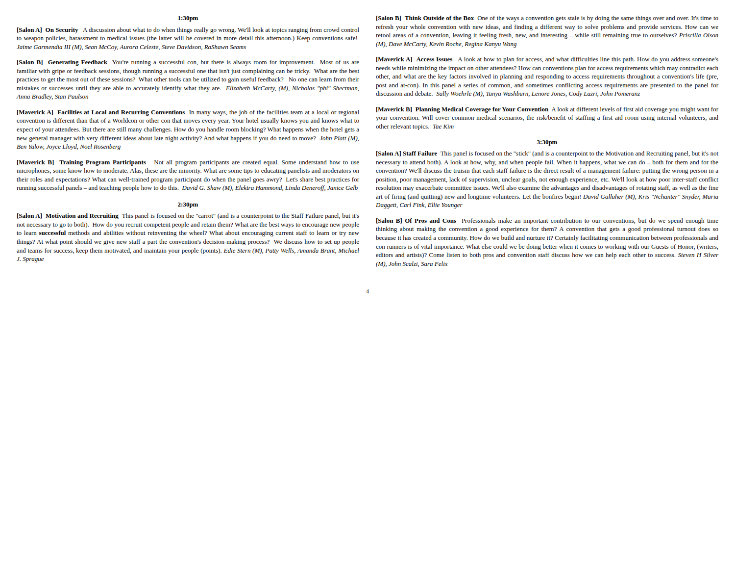1:30pm
[Salon A] On Security A discussion about what to do when things really go wrong. We'll look at topics ranging from crowd control to weapon policies, harassment to medical issues (the latter will be covered in more detail this afternoon.) Keep conventions safe! Jaime Garmendia III (M), Sean McCoy, Aurora Celeste, Steve Davidson, RaShawn Seams
[Salon B] Generating Feedback You're running a successful con, but there is always room for improvement. Most of us are familiar with gripe or feedback sessions, though running a successful one that isn't just complaining can be tricky. What are the best practices to get the most out of these sessions? What other tools can be utilized to gain useful feedback? No one can learn from their mistakes or successes until they are able to accurately identify what they are. Elizabeth McCarty, (M), Nicholas "phi" Shectman, Anna Bradley, Stan Paulson
[Maverick A] Facilities at Local and Recurring Conventions In many ways, the job of the facilities team at a local or regional convention is different than that of a Worldcon or other con that moves every year. Your hotel usually knows you and knows what to expect of your attendees. But there are still many challenges. How do you handle room blocking? What happens when the hotel gets a new general manager with very different ideas about late night activity? And what happens if you do need to move? John Platt (M), Ben Yalow, Joyce Lloyd, Noel Rosenberg
[Maverick B] Training Program Participants Not all program participants are created equal. Some understand how to use microphones, some know how to moderate. Alas, these are the minority. What are some tips to educating panelists and moderators on their roles and expectations? What can well-trained program participant do when the panel goes awry? Let's share best practices for running successful panels – and teaching people how to do this. David G. Shaw (M), Elektra Hammond, Linda Deneroff, Janice Gelb
2:30pm
[Salon A] Motivation and Recruiting This panel is focused on the "carrot" (and is a counterpoint to the Staff Failure panel, but it's not necessary to go to both). How do you recruit competent people and retain them? What are the best ways to encourage new people to learn successful methods and abilities without reinventing the wheel? What about encouraging current staff to learn or try new things? At what point should we give new staff a part the convention's decision-making process? We discuss how to set up people and teams for success, keep them motivated, and maintain your people (points). Edie Stern (M), Patty Wells, Amanda Brant, Michael J. Sprague
[Salon B] Think Outside of the Box One of the ways a convention gets stale is by doing the same things over and over. It's time to refresh your whole convention with new ideas, and finding a different way to solve problems and provide services. How can we retool areas of a convention, leaving it feeling fresh, new, and interesting – while still remaining true to ourselves? Priscilla Olson (M), Dave McCarty, Kevin Roche, Regina Kanyu Wang
[Maverick A] Access Issues A look at how to plan for access, and what difficulties line this path. How do you address someone's needs while minimizing the impact on other attendees? How can conventions plan for access requirements which may contradict each other, and what are the key factors involved in planning and responding to access requirements throughout a convention's life (pre, post and at-con). In this panel a series of common, and sometimes conflicting access requirements are presented to the panel for discussion and debate. Sally Woehrle (M), Tanya Washburn, Lenore Jones, Cody Lazri, John Pomeranz
[Maverick B] Planning Medical Coverage for Your Convention A look at different levels of first aid coverage you might want for your convention. Will cover common medical scenarios, the risk/benefit of staffing a first aid room using internal volunteers, and other relevant topics. Tae Kim
3:30pm
[Salon A] Staff Failure This panel is focused on the "stick" (and is a counterpoint to the Motivation and Recruiting panel, but it's not necessary to attend both). A look at how, why, and when people fail. When it happens, what we can do – both for them and for the convention? We'll discuss the truism that each staff failure is the direct result of a management failure: putting the wrong person in a position, poor management, lack of supervision, unclear goals, not enough experience, etc. We'll look at how poor inter-staff conflict resolution may exacerbate committee issues. We'll also examine the advantages and disadvantages of rotating staff, as well as the fine art of firing (and quitting) new and longtime volunteers. Let the bonfires begin! David Gallaher (M), Kris "Nchanter" Snyder, Maria Daggett, Carl Fink, Ellie Younger
[Salon B] Of Pros and Cons Professionals make an important contribution to our conventions, but do we spend enough time thinking about making the convention a good experience for them? A convention that gets a good professional turnout does so because it has created a community. How do we build and nurture it? Certainly facilitating communication between professionals and con runners is of vital importance. What else could we be doing better when it comes to working with our Guests of Honor, (writers, editors and artists)? Come listen to both pros and convention staff discuss how we can help each other to success. Steven H Silver (M), John Scalzi, Sara Felix
4